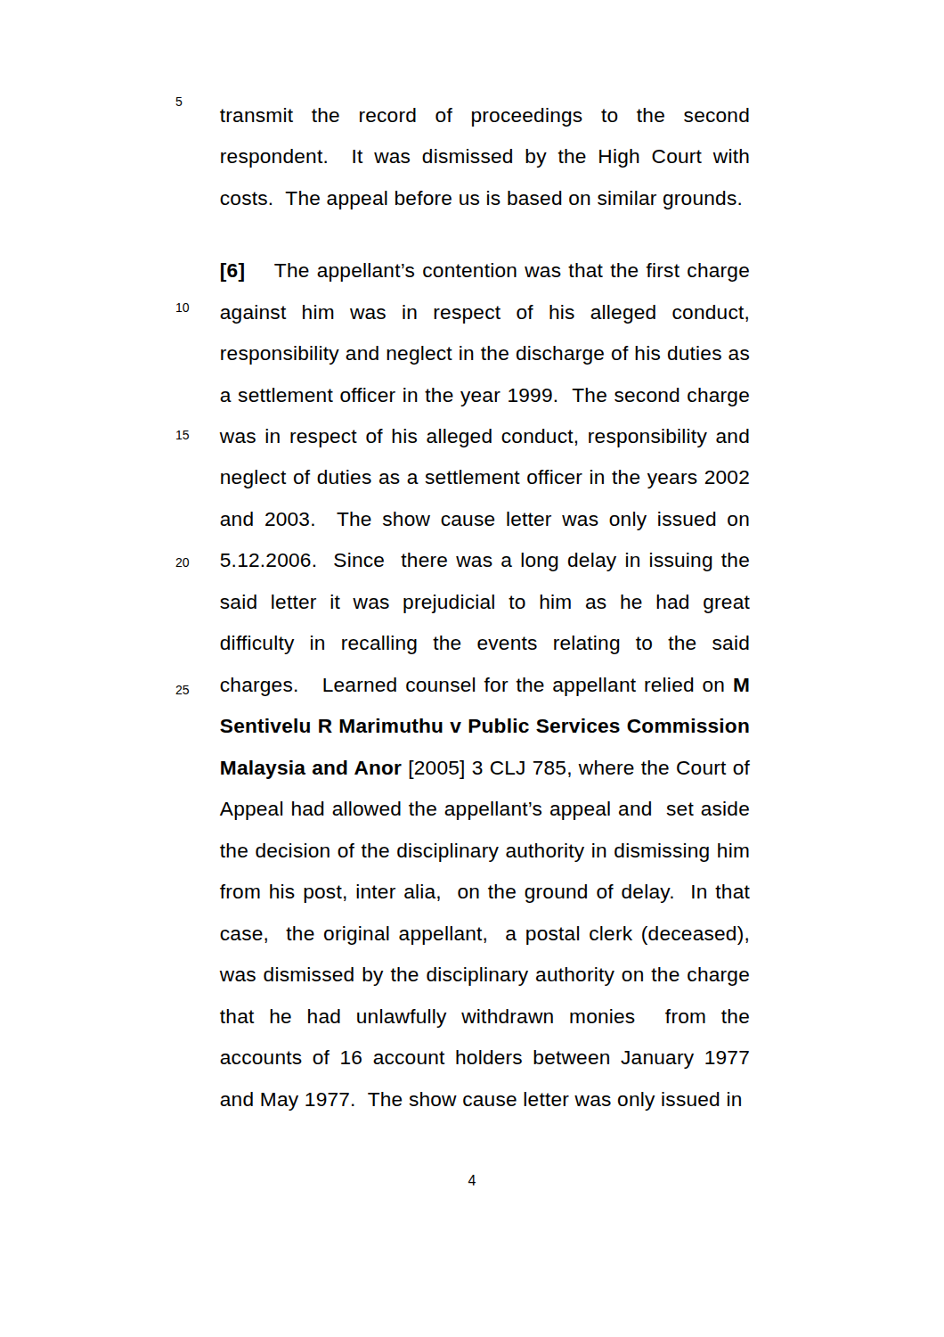5
transmit the record of proceedings to the second respondent. It was dismissed by the High Court with costs. The appeal before us is based on similar grounds.
10 15 20 25
[6] The appellant’s contention was that the first charge against him was in respect of his alleged conduct, responsibility and neglect in the discharge of his duties as a settlement officer in the year 1999. The second charge was in respect of his alleged conduct, responsibility and neglect of duties as a settlement officer in the years 2002 and 2003. The show cause letter was only issued on 5.12.2006. Since there was a long delay in issuing the said letter it was prejudicial to him as he had great difficulty in recalling the events relating to the said charges. Learned counsel for the appellant relied on M Sentivelu R Marimuthu v Public Services Commission Malaysia and Anor [2005] 3 CLJ 785, where the Court of Appeal had allowed the appellant’s appeal and set aside the decision of the disciplinary authority in dismissing him from his post, inter alia, on the ground of delay. In that case, the original appellant, a postal clerk (deceased), was dismissed by the disciplinary authority on the charge that he had unlawfully withdrawn monies from the accounts of 16 account holders between January 1977 and May 1977. The show cause letter was only issued in
4